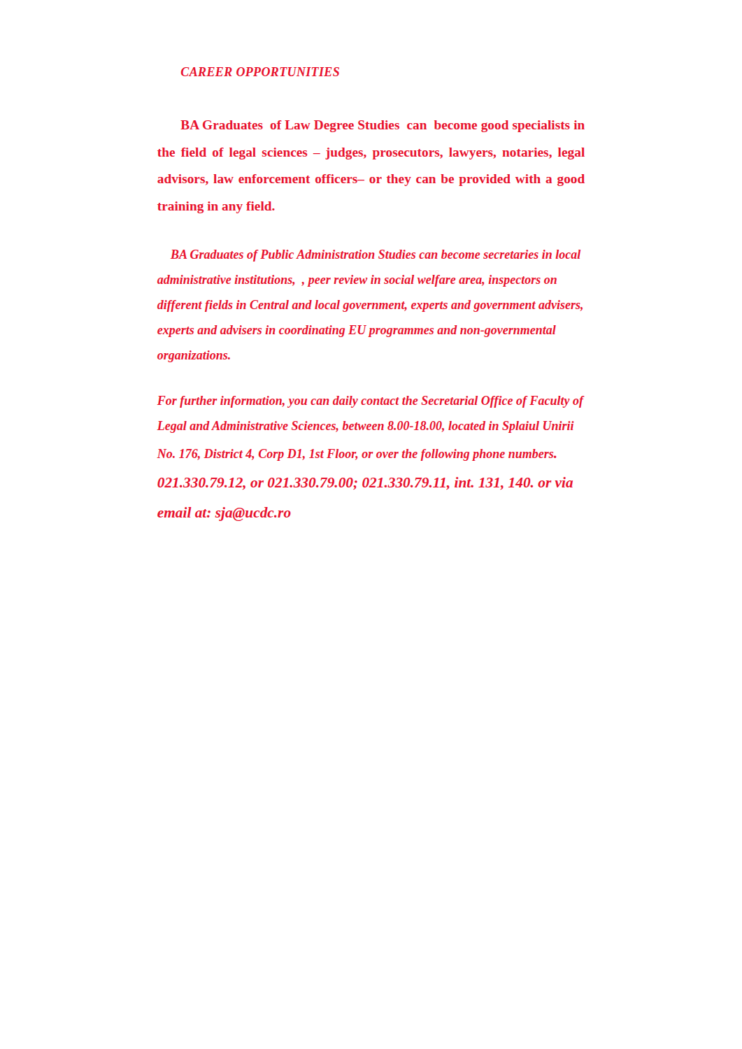CAREER OPPORTUNITIES
BA Graduates of Law Degree Studies can become good specialists in the field of legal sciences – judges, prosecutors, lawyers, notaries, legal advisors, law enforcement officers– or they can be provided with a good training in any field.
BA Graduates of Public Administration Studies can become secretaries in local administrative institutions, , peer review in social welfare area, inspectors on different fields in Central and local government, experts and government advisers, experts and advisers in coordinating EU programmes and non-governmental organizations.
For further information, you can daily contact the Secretarial Office of Faculty of Legal and Administrative Sciences, between 8.00-18.00, located in Splaiul Unirii No. 176, District 4, Corp D1, 1st Floor, or over the following phone numbers.
021.330.79.12, or 021.330.79.00; 021.330.79.11, int. 131, 140. or via email at: sja@ucdc.ro